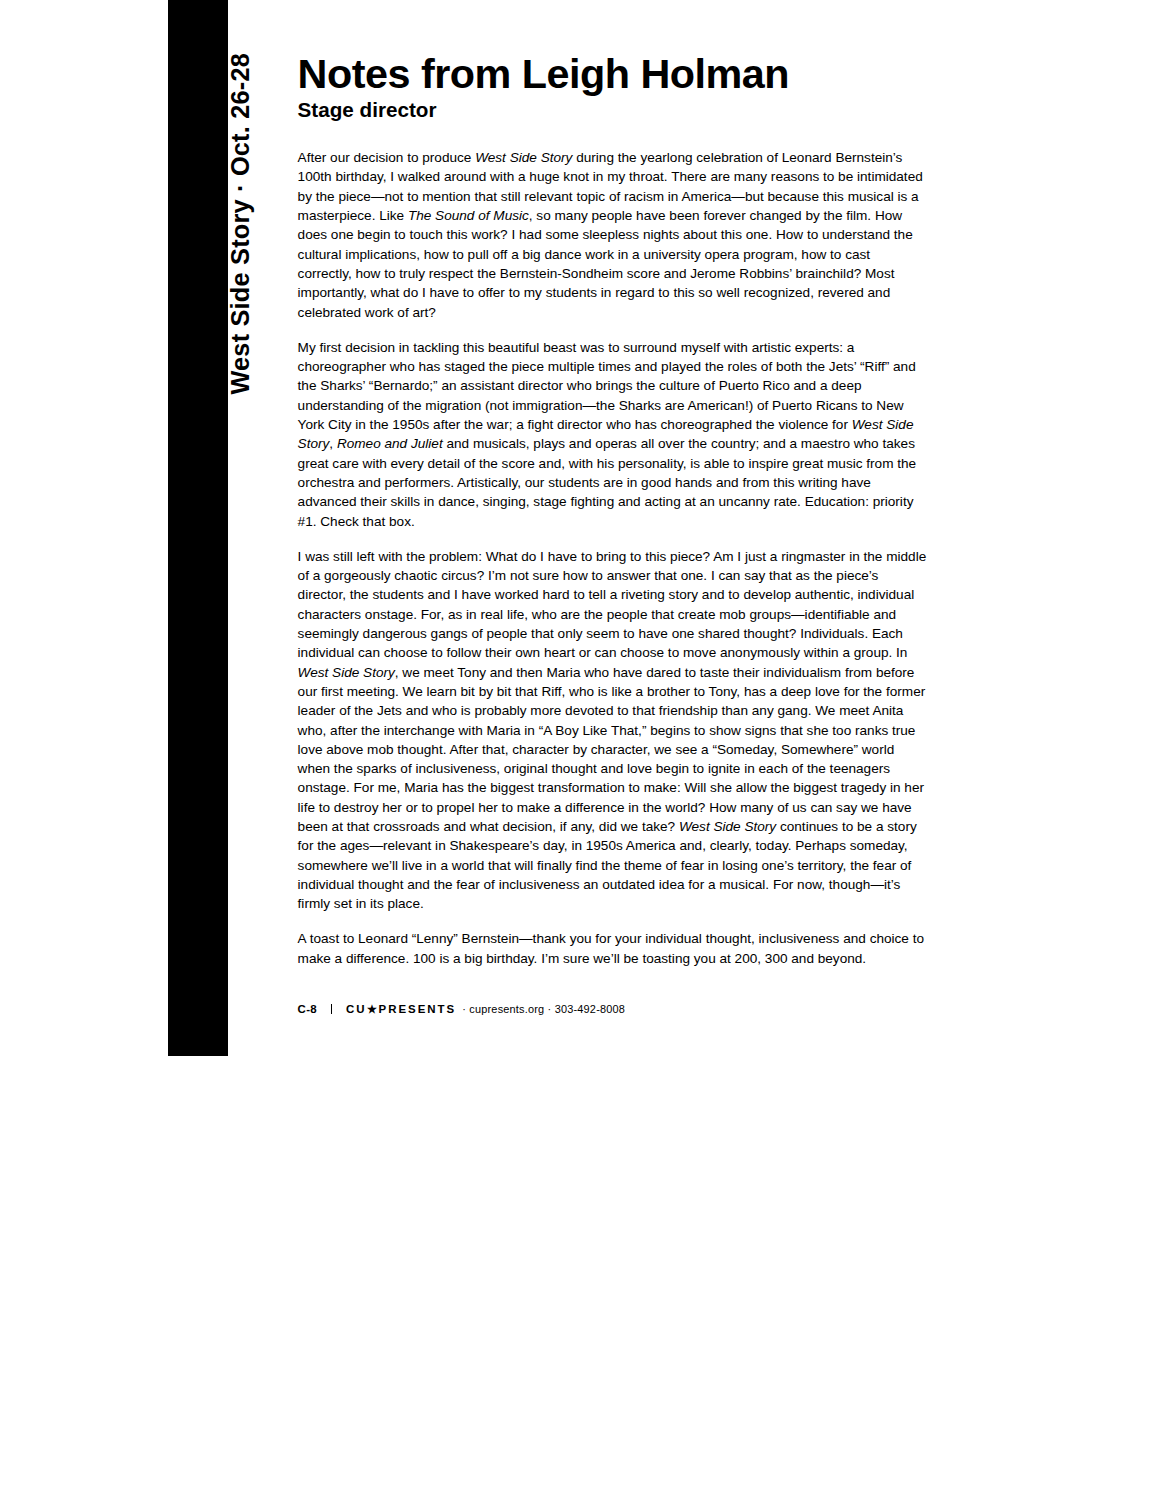West Side Story · Oct. 26-28
Notes from Leigh Holman
Stage director
After our decision to produce West Side Story during the yearlong celebration of Leonard Bernstein’s 100th birthday, I walked around with a huge knot in my throat. There are many reasons to be intimidated by the piece—not to mention that still relevant topic of racism in America—but because this musical is a masterpiece. Like The Sound of Music, so many people have been forever changed by the film. How does one begin to touch this work? I had some sleepless nights about this one. How to understand the cultural implications, how to pull off a big dance work in a university opera program, how to cast correctly, how to truly respect the Bernstein-Sondheim score and Jerome Robbins’ brainchild? Most importantly, what do I have to offer to my students in regard to this so well recognized, revered and celebrated work of art?
My first decision in tackling this beautiful beast was to surround myself with artistic experts: a choreographer who has staged the piece multiple times and played the roles of both the Jets’ “Riff” and the Sharks’ “Bernardo;” an assistant director who brings the culture of Puerto Rico and a deep understanding of the migration (not immigration—the Sharks are American!) of Puerto Ricans to New York City in the 1950s after the war; a fight director who has choreographed the violence for West Side Story, Romeo and Juliet and musicals, plays and operas all over the country; and a maestro who takes great care with every detail of the score and, with his personality, is able to inspire great music from the orchestra and performers. Artistically, our students are in good hands and from this writing have advanced their skills in dance, singing, stage fighting and acting at an uncanny rate. Education: priority #1. Check that box.
I was still left with the problem: What do I have to bring to this piece? Am I just a ringmaster in the middle of a gorgeously chaotic circus? I’m not sure how to answer that one. I can say that as the piece’s director, the students and I have worked hard to tell a riveting story and to develop authentic, individual characters onstage. For, as in real life, who are the people that create mob groups—identifiable and seemingly dangerous gangs of people that only seem to have one shared thought? Individuals. Each individual can choose to follow their own heart or can choose to move anonymously within a group. In West Side Story, we meet Tony and then Maria who have dared to taste their individualism from before our first meeting. We learn bit by bit that Riff, who is like a brother to Tony, has a deep love for the former leader of the Jets and who is probably more devoted to that friendship than any gang. We meet Anita who, after the interchange with Maria in “A Boy Like That,” begins to show signs that she too ranks true love above mob thought. After that, character by character, we see a “Someday, Somewhere” world when the sparks of inclusiveness, original thought and love begin to ignite in each of the teenagers onstage. For me, Maria has the biggest transformation to make: Will she allow the biggest tragedy in her life to destroy her or to propel her to make a difference in the world? How many of us can say we have been at that crossroads and what decision, if any, did we take? West Side Story continues to be a story for the ages—relevant in Shakespeare’s day, in 1950s America and, clearly, today. Perhaps someday, somewhere we’ll live in a world that will finally find the theme of fear in losing one’s territory, the fear of individual thought and the fear of inclusiveness an outdated idea for a musical. For now, though—it’s firmly set in its place.
A toast to Leonard “Lenny” Bernstein—thank you for your individual thought, inclusiveness and choice to make a difference. 100 is a big birthday. I’m sure we’ll be toasting you at 200, 300 and beyond.
C-8 CU★PRESENTS · cupresents.org · 303-492-8008